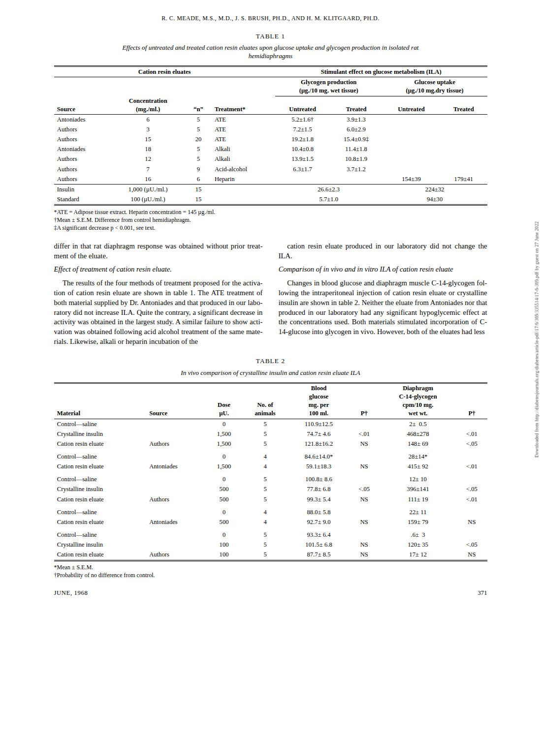Downloaded from http://diabetesjournals.org/diabetes/article-pdf/17/6/369/335514/17-6-369.pdf by guest on 27 June 2022
R. C. MEADE, M.S., M.D., J. S. BRUSH, PH.D., AND H. M. KLITGAARD, PH.D.
TABLE 1
Effects of untreated and treated cation resin eluates upon glucose uptake and glycogen production in isolated rat hemidiaphragms
| Cation resin eluates | Stimulant effect on glucose metabolism (ILA) |
| --- | --- |
| | | | | Glycogen production (µg./10 mg. wet tissue) | Glucose uptake (µg./10 mg.dry tissue) |
| Source | Concentration (mg./ml.) | “n” | Treatment* | Untreated | Treated | Untreated | Treated |
| Antoniades | 6 | 5 | ATE | 5.2±1.6† | 3.9±1.3 | | |
| Authors | 3 | 5 | ATE | 7.2±1.5 | 6.0±2.9 | | |
| Authors | 15 | 20 | ATE | 19.2±1.8 | 15.4±0.9‡ | | |
| Antoniades | 18 | 5 | Alkali | 10.4±0.8 | 11.4±1.8 | | |
| Authors | 12 | 5 | Alkali | 13.9±1.5 | 10.8±1.9 | | |
| Authors | 7 | 9 | Acid-alcohol | 6.3±1.7 | 3.7±1.2 | | |
| Authors | 16 | 6 | Heparin | | | 154±39 | 179±41 |
| Insulin | 1,000 (µU./ml.) | 15 | | 26.6±2.3 | 224±32 |
| Standard | 100 (µU./ml.) | 15 | | 5.7±1.0 | 94±30 |
*ATE = Adipose tissue extract. Heparin concentration = 145 µg./ml.
†Mean ± S.E.M. Difference from control hemidiaphragm.
‡A significant decrease p < 0.001, see text.
differ in that rat diaphragm response was obtained without prior treatment of the eluate.
Effect of treatment of cation resin eluate.
The results of the four methods of treatment proposed for the activation of cation resin eluate are shown in table 1. The ATE treatment of both material supplied by Dr. Antoniades and that produced in our laboratory did not increase ILA. Quite the contrary, a significant decrease in activity was obtained in the largest study. A similar failure to show activation was obtained following acid alcohol treatment of the same materials. Likewise, alkali or heparin incubation of the
cation resin eluate produced in our laboratory did not change the ILA.
Comparison of in vivo and in vitro ILA of cation resin eluate
Changes in blood glucose and diaphragm muscle C-14-glycogen following the intraperitoneal injection of cation resin eluate or crystalline insulin are shown in table 2. Neither the eluate from Antoniades nor that produced in our laboratory had any significant hypoglycemic effect at the concentrations used. Both materials stimulated incorporation of C-14-glucose into glycogen in vivo. However, both of the eluates had less
TABLE 2
In vivo comparison of crystalline insulin and cation resin eluate ILA
| Material | Source | Dose µU. | No. of animals | Blood glucose mg. per 100 ml. | P† | Diaphragm C-14-glycogen cpm/10 mg. wet wt. | P† |
| --- | --- | --- | --- | --- | --- | --- | --- |
| Control—saline | | 0 | 5 | 110.9±12.5 | | 2± 0.5 | |
| Crystalline insulin | | 1,500 | 5 | 74.7± 4.6 | <.01 | 468±278 | <.01 |
| Cation resin eluate | Authors | 1,500 | 5 | 121.8±16.2 | NS | 148± 69 | <.05 |
| Control—saline | | 0 | 4 | 84.6±14.0* | | 28±14* | |
| Cation resin eluate | Antoniades | 1,500 | 4 | 59.1±18.3 | NS | 415± 92 | <.01 |
| Control—saline | | 0 | 5 | 100.8± 8.6 | | 12± 10 | |
| Crystalline insulin | | 500 | 5 | 77.8± 6.8 | <.05 | 396±141 | <.05 |
| Cation resin eluate | Authors | 500 | 5 | 99.3± 5.4 | NS | 111± 19 | <.01 |
| Control—saline | | 0 | 4 | 88.0± 5.8 | | 22± 11 | |
| Cation resin eluate | Antoniades | 500 | 4 | 92.7± 9.0 | NS | 159± 79 | NS |
| Control—saline | | 0 | 5 | 93.3± 6.4 | | .6± 3 | |
| Crystalline insulin | | 100 | 5 | 101.5± 6.8 | NS | 120± 35 | <.05 |
| Cation resin eluate | Authors | 100 | 5 | 87.7± 8.5 | NS | 17± 12 | NS |
*Mean ± S.E.M.
†Probability of no difference from control.
JUNE, 1968
371